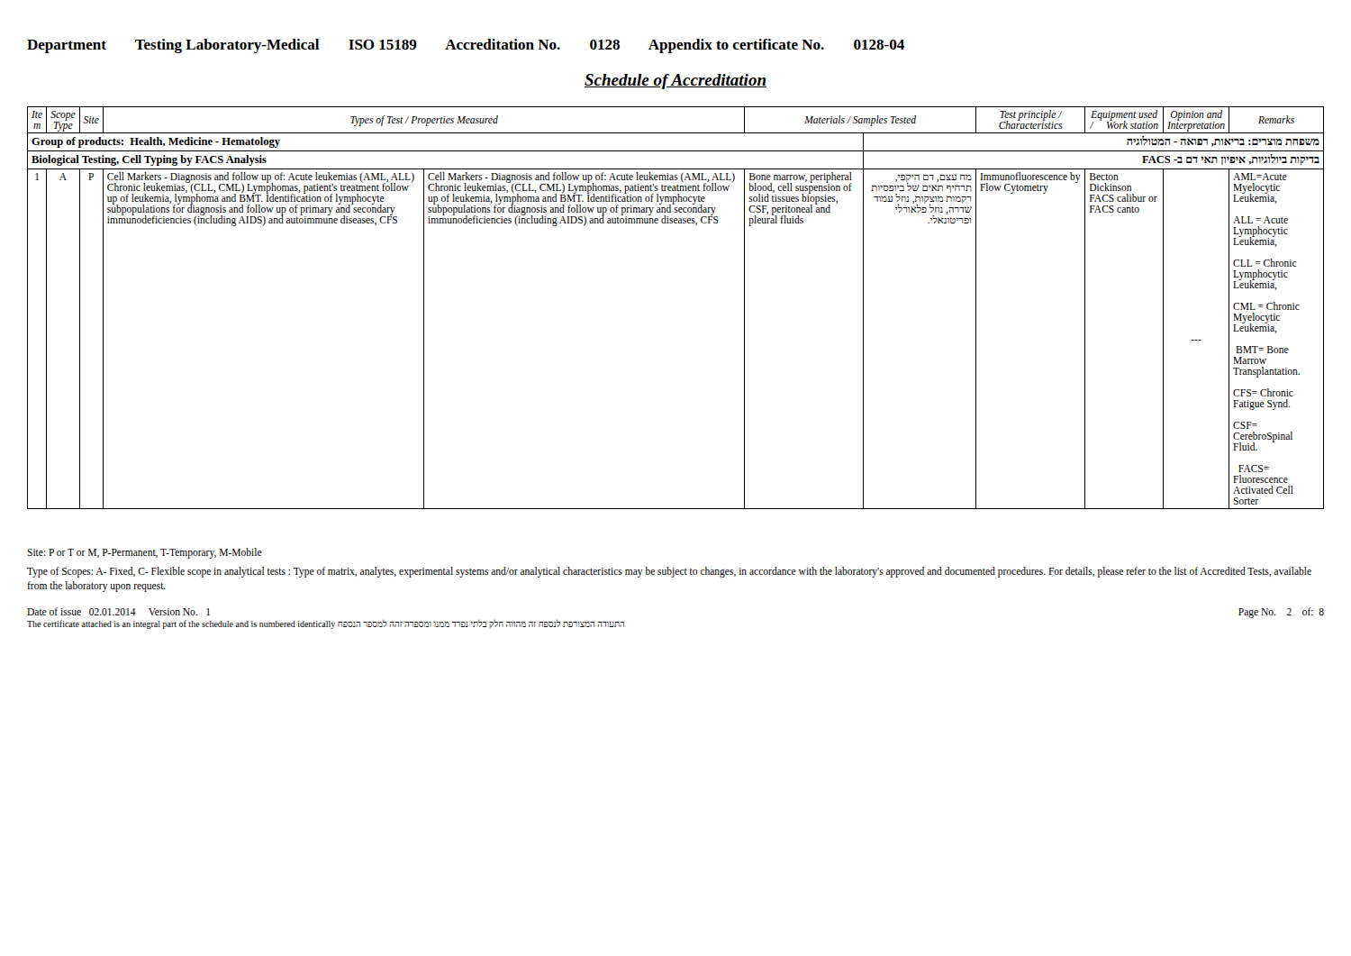Department Testing Laboratory-Medical ISO 15189 Accreditation No. 0128 Appendix to certificate No. 0128-04
Schedule of Accreditation
| Ite m | Scope Type | Site | Types of Test / Properties Measured | Materials / Samples Tested | Test principle / Characteristics | Equipment used / Work station | Opinion and Interpretation | Remarks |
| --- | --- | --- | --- | --- | --- | --- | --- | --- |
| Group of products: Health, Medicine - Hematology | משפחת מוצרים: בריאות, רפואה - המטולוגיה |
| Biological Testing, Cell Typing by FACS Analysis | בדיקות ביולוגיות, איפיון תאי דם ב- FACS |
| 1 | A | P | Cell Markers - Diagnosis and follow up of: Acute leukemias (AML, ALL) Chronic leukemias, (CLL, CML) Lymphomas, patient's treatment follow up of leukemia, lymphoma and BMT. Identification of lymphocyte subpopulations for diagnosis and follow up of primary and secondary immunodeficiencies (including AIDS) and autoimmune diseases, CFS | Cell Markers - Diagnosis and follow up of: Acute leukemias (AML, ALL) Chronic leukemias, (CLL, CML) Lymphomas, patient's treatment follow up of leukemia, lymphoma and BMT. Identification of lymphocyte subpopulations for diagnosis and follow up of primary and secondary immunodeficiencies (including AIDS) and autoimmune diseases, CFS | Bone marrow, peripheral blood, cell suspension of solid tissues biopsies, CSF, peritoneal and pleural fluids | מח עצם, דם היקפי, תרחיף תאים של ביופסיות רקמות מוצקות, נוזל עמוד שדרה, נוזל פלאורלי ופריטונאלי. | Immunofluorescence by Flow Cytometry | Becton Dickinson FACS calibur or FACS canto | --- | AML=Acute Myelocytic Leukemia, ALL = Acute Lymphocytic Leukemia, CLL = Chronic Lymphocytic Leukemia, CML = Chronic Myelocytic Leukemia, BMT= Bone Marrow Transplantation. CFS= Chronic Fatigue Synd. CSF= CerebroSpinal Fluid. FACS= Fluorescence Activated Cell Sorter |
Site: P or T or M, P-Permanent, T-Temporary, M-Mobile
Type of Scopes: A- Fixed, C- Flexible scope in analytical tests : Type of matrix, analytes, experimental systems and/or analytical characteristics may be subject to changes, in accordance with the laboratory's approved and documented procedures. For details, please refer to the list of Accredited Tests, available from the laboratory upon request.
Date of issue 02.01.2014 Version No. 1 Page No. 2 of: 8
The certificate attached is an integral part of the schedule and is numbered identically התעודה המצורפת לנספח זה מהווה חלק בלתי נפרד ממנו ומספרה זהה למספר הנספח